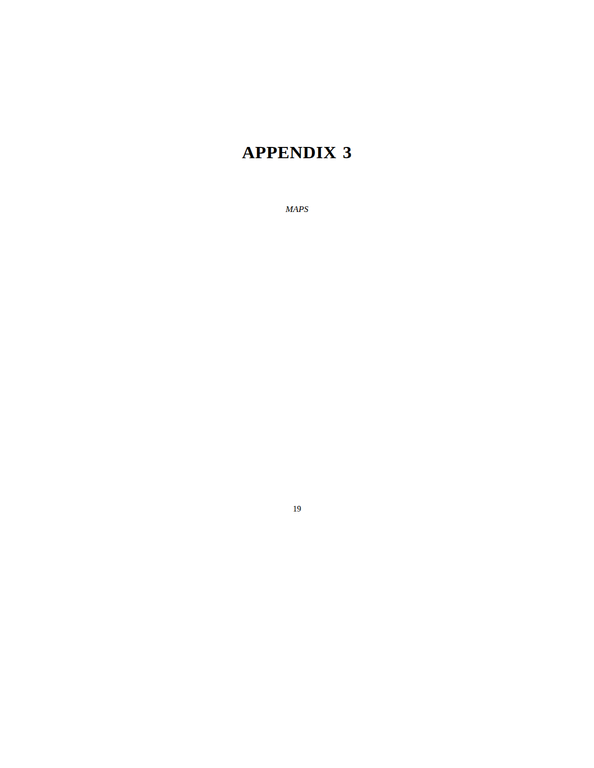APPENDIX3
MAPS
19